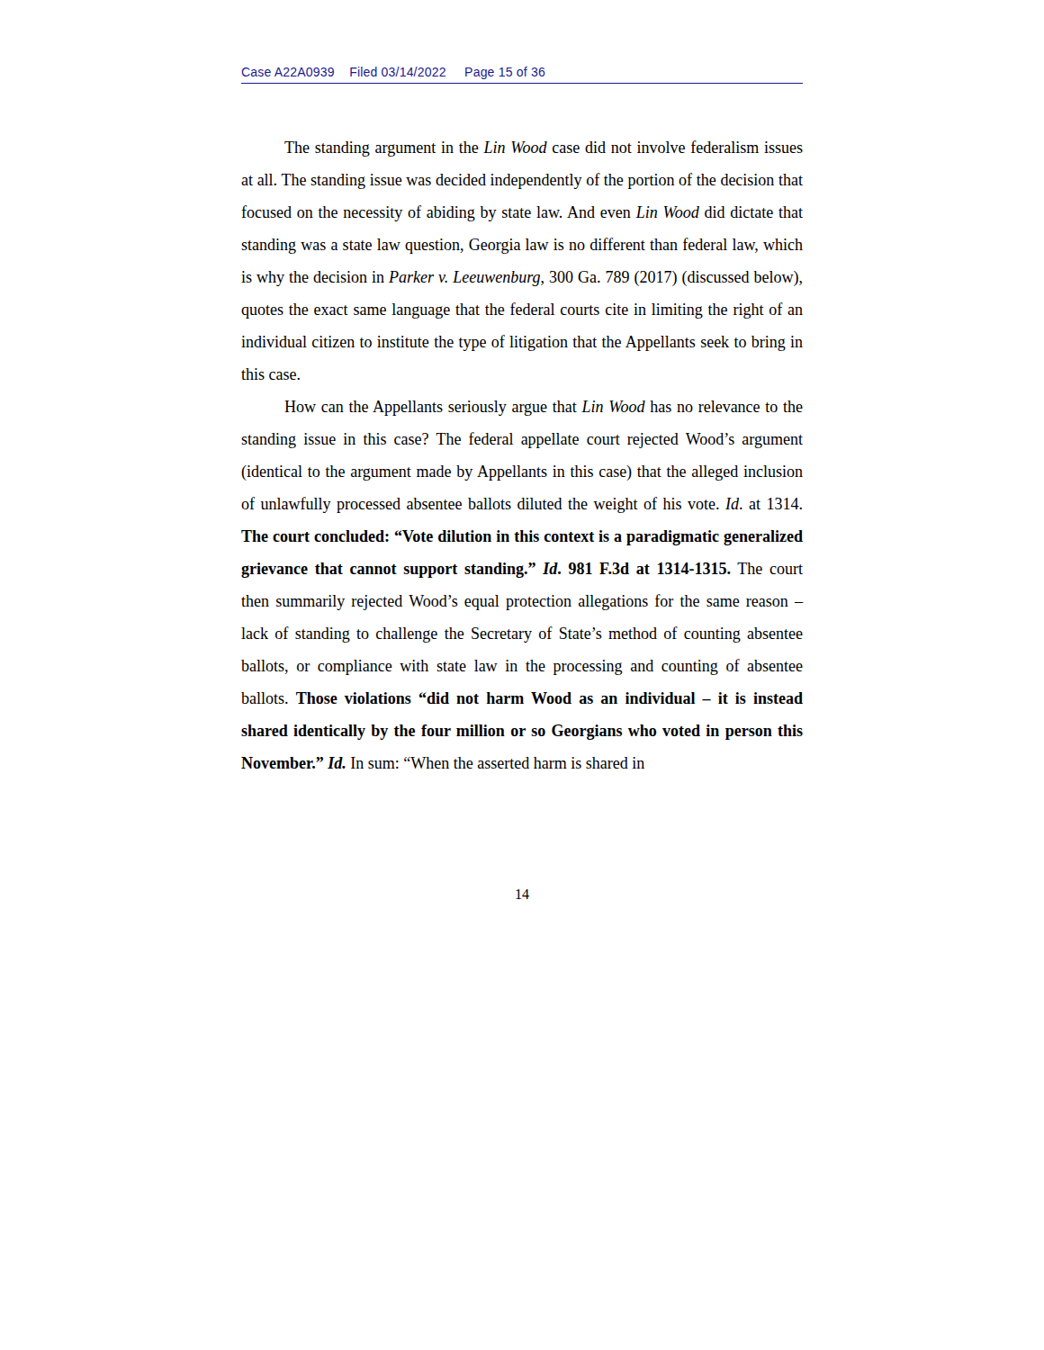Case A22A0939 Filed 03/14/2022 Page 15 of 36
The standing argument in the Lin Wood case did not involve federalism issues at all. The standing issue was decided independently of the portion of the decision that focused on the necessity of abiding by state law. And even Lin Wood did dictate that standing was a state law question, Georgia law is no different than federal law, which is why the decision in Parker v. Leeuwenburg, 300 Ga. 789 (2017) (discussed below), quotes the exact same language that the federal courts cite in limiting the right of an individual citizen to institute the type of litigation that the Appellants seek to bring in this case.
How can the Appellants seriously argue that Lin Wood has no relevance to the standing issue in this case? The federal appellate court rejected Wood’s argument (identical to the argument made by Appellants in this case) that the alleged inclusion of unlawfully processed absentee ballots diluted the weight of his vote. Id. at 1314. The court concluded: “Vote dilution in this context is a paradigmatic generalized grievance that cannot support standing.” Id. 981 F.3d at 1314-1315. The court then summarily rejected Wood’s equal protection allegations for the same reason – lack of standing to challenge the Secretary of State’s method of counting absentee ballots, or compliance with state law in the processing and counting of absentee ballots. Those violations “did not harm Wood as an individual – it is instead shared identically by the four million or so Georgians who voted in person this November.” Id. In sum: “When the asserted harm is shared in
14